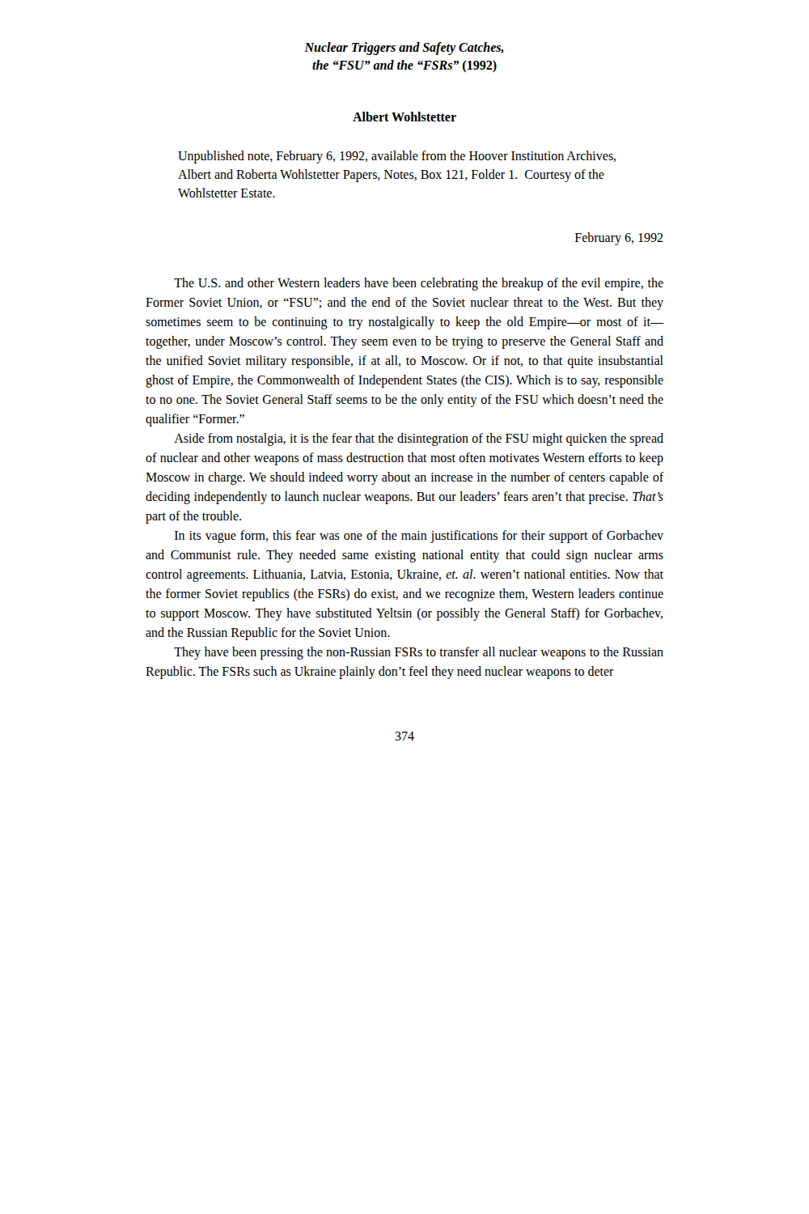Nuclear Triggers and Safety Catches,
the “FSU” and the “FSRs” (1992)
Albert Wohlstetter
Unpublished note, February 6, 1992, available from the Hoover Institution Archives, Albert and Roberta Wohlstetter Papers, Notes, Box 121, Folder 1. Courtesy of the Wohlstetter Estate.
February 6, 1992
The U.S. and other Western leaders have been celebrating the breakup of the evil empire, the Former Soviet Union, or “FSU”; and the end of the Soviet nuclear threat to the West. But they sometimes seem to be continuing to try nostalgically to keep the old Empire—or most of it—together, under Moscow’s control. They seem even to be trying to preserve the General Staff and the unified Soviet military responsible, if at all, to Moscow. Or if not, to that quite insubstantial ghost of Empire, the Commonwealth of Independent States (the CIS). Which is to say, responsible to no one. The Soviet General Staff seems to be the only entity of the FSU which doesn’t need the qualifier “Former.”
Aside from nostalgia, it is the fear that the disintegration of the FSU might quicken the spread of nuclear and other weapons of mass destruction that most often motivates Western efforts to keep Moscow in charge. We should indeed worry about an increase in the number of centers capable of deciding independently to launch nuclear weapons. But our leaders’ fears aren’t that precise. That’s part of the trouble.
In its vague form, this fear was one of the main justifications for their support of Gorbachev and Communist rule. They needed same existing national entity that could sign nuclear arms control agreements. Lithuania, Latvia, Estonia, Ukraine, et. al. weren’t national entities. Now that the former Soviet republics (the FSRs) do exist, and we recognize them, Western leaders continue to support Moscow. They have substituted Yeltsin (or possibly the General Staff) for Gorbachev, and the Russian Republic for the Soviet Union.
They have been pressing the non-Russian FSRs to transfer all nuclear weapons to the Russian Republic. The FSRs such as Ukraine plainly don’t feel they need nuclear weapons to deter
374